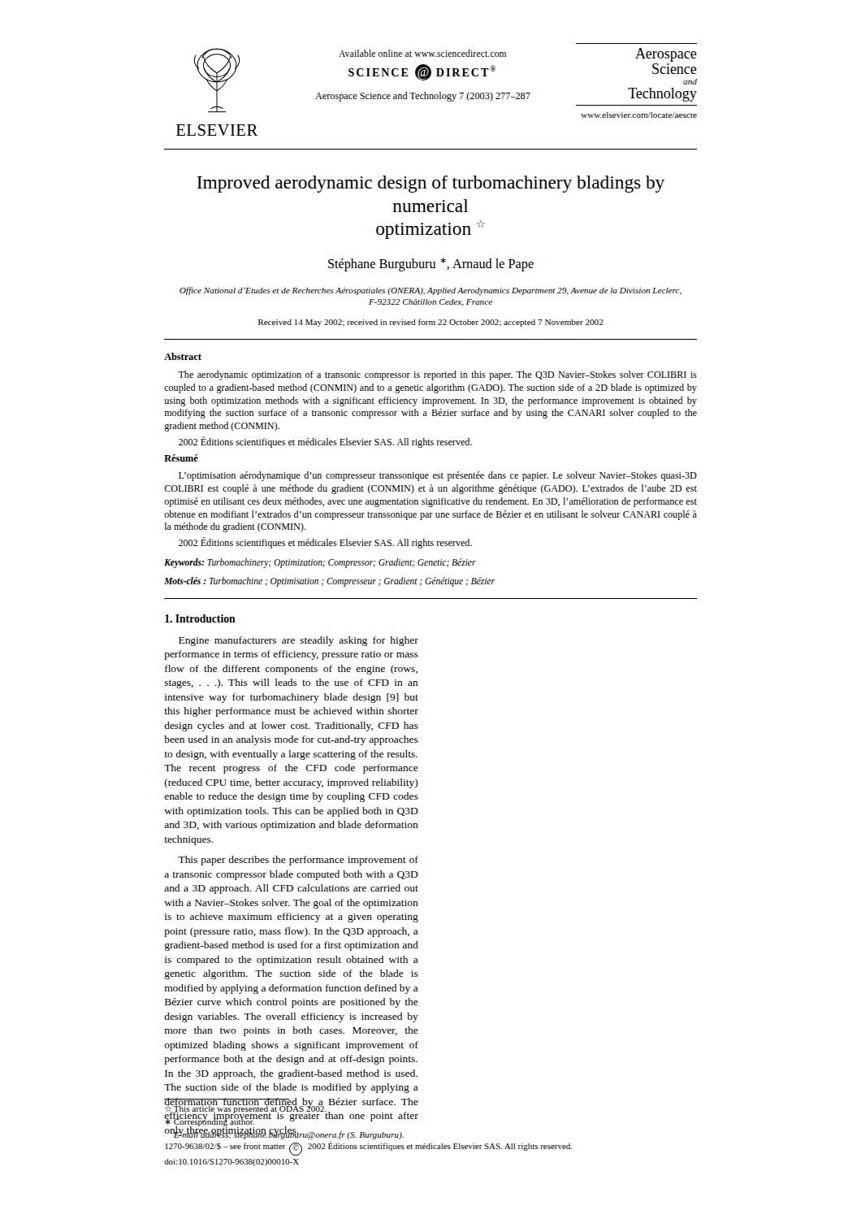ELSEVIER
Available online at www.sciencedirect.com
SCIENCE @ DIRECT®
Aerospace Science and Technology 7 (2003) 277–287
Aerospace
Science
and
Technology
www.elsevier.com/locate/aescte
Improved aerodynamic design of turbomachinery bladings by numerical
optimization ☆
Stéphane Burguburu ∗, Arnaud le Pape
Office National d’Etudes et de Recherches Aérospatiales (ONERA), Applied Aerodynamics Department 29, Avenue de la Division Leclerc,
F-92322 Châtillon Cedex, France
Received 14 May 2002; received in revised form 22 October 2002; accepted 7 November 2002
Abstract
The aerodynamic optimization of a transonic compressor is reported in this paper. The Q3D Navier–Stokes solver COLIBRI is coupled to a gradient-based method (CONMIN) and to a genetic algorithm (GADO). The suction side of a 2D blade is optimized by using both optimization methods with a significant efficiency improvement. In 3D, the performance improvement is obtained by modifying the suction surface of a transonic compressor with a Bézier surface and by using the CANARI solver coupled to the gradient method (CONMIN).
2002 Éditions scientifiques et médicales Elsevier SAS. All rights reserved.
Résumé
L’optimisation aérodynamique d’un compresseur transsonique est présentée dans ce papier. Le solveur Navier–Stokes quasi-3D COLIBRI est couplé à une méthode du gradient (CONMIN) et à un algorithme génétique (GADO). L’extrados de l’aube 2D est optimisé en utilisant ces deux méthodes, avec une augmentation significative du rendement. En 3D, l’amélioration de performance est obtenue en modifiant l’extrados d’un compresseur transsonique par une surface de Bézier et en utilisant le solveur CANARI couplé à la méthode du gradient (CONMIN).
2002 Éditions scientifiques et médicales Elsevier SAS. All rights reserved.
Keywords: Turbomachinery; Optimization; Compressor; Gradient; Genetic; Bézier
Mots-clés : Turbomachine ; Optimisation ; Compresseur ; Gradient ; Génétique ; Bézier
1. Introduction
Engine manufacturers are steadily asking for higher performance in terms of efficiency, pressure ratio or mass flow of the different components of the engine (rows, stages, . . .). This will leads to the use of CFD in an intensive way for turbomachinery blade design [9] but this higher performance must be achieved within shorter design cycles and at lower cost. Traditionally, CFD has been used in an analysis mode for cut-and-try approaches to design, with eventually a large scattering of the results. The recent progress of the CFD code performance (reduced CPU time, better accuracy, improved reliability) enable to reduce the design time by coupling CFD codes with optimization tools. This can be applied both in Q3D and 3D, with various optimization and blade deformation techniques.
This paper describes the performance improvement of a transonic compressor blade computed both with a Q3D and a 3D approach. All CFD calculations are carried out with a Navier–Stokes solver. The goal of the optimization is to achieve maximum efficiency at a given operating point (pressure ratio, mass flow). In the Q3D approach, a gradient-based method is used for a first optimization and is compared to the optimization result obtained with a genetic algorithm. The suction side of the blade is modified by applying a deformation function defined by a Bézier curve which control points are positioned by the design variables. The overall efficiency is increased by more than two points in both cases. Moreover, the optimized blading shows a significant improvement of performance both at the design and at off-design points. In the 3D approach, the gradient-based method is used. The suction side of the blade is modified by applying a deformation function defined by a Bézier surface. The efficiency improvement is greater than one point after only three optimization cycles.
☆This article was presented at ODAS 2002.
∗Corresponding author.
E-mail address: stephane.burguburu@onera.fr (S. Burguburu).
1270-9638/02/$ – see front matter © 2002 Éditions scientifiques et médicales Elsevier SAS. All rights reserved.
doi:10.1016/S1270-9638(02)00010-X